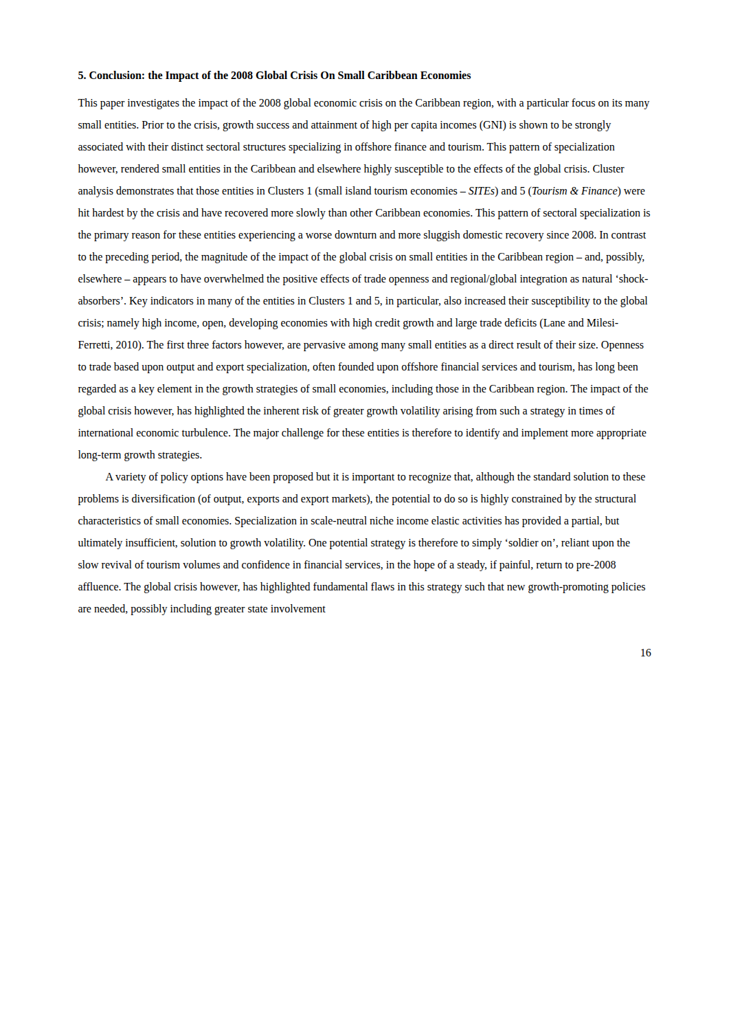5. Conclusion: the Impact of the 2008 Global Crisis On Small Caribbean Economies
This paper investigates the impact of the 2008 global economic crisis on the Caribbean region, with a particular focus on its many small entities. Prior to the crisis, growth success and attainment of high per capita incomes (GNI) is shown to be strongly associated with their distinct sectoral structures specializing in offshore finance and tourism. This pattern of specialization however, rendered small entities in the Caribbean and elsewhere highly susceptible to the effects of the global crisis. Cluster analysis demonstrates that those entities in Clusters 1 (small island tourism economies – SITEs) and 5 (Tourism & Finance) were hit hardest by the crisis and have recovered more slowly than other Caribbean economies. This pattern of sectoral specialization is the primary reason for these entities experiencing a worse downturn and more sluggish domestic recovery since 2008. In contrast to the preceding period, the magnitude of the impact of the global crisis on small entities in the Caribbean region – and, possibly, elsewhere – appears to have overwhelmed the positive effects of trade openness and regional/global integration as natural ‘shock-absorbers’. Key indicators in many of the entities in Clusters 1 and 5, in particular, also increased their susceptibility to the global crisis; namely high income, open, developing economies with high credit growth and large trade deficits (Lane and Milesi-Ferretti, 2010). The first three factors however, are pervasive among many small entities as a direct result of their size. Openness to trade based upon output and export specialization, often founded upon offshore financial services and tourism, has long been regarded as a key element in the growth strategies of small economies, including those in the Caribbean region. The impact of the global crisis however, has highlighted the inherent risk of greater growth volatility arising from such a strategy in times of international economic turbulence. The major challenge for these entities is therefore to identify and implement more appropriate long-term growth strategies.
A variety of policy options have been proposed but it is important to recognize that, although the standard solution to these problems is diversification (of output, exports and export markets), the potential to do so is highly constrained by the structural characteristics of small economies. Specialization in scale-neutral niche income elastic activities has provided a partial, but ultimately insufficient, solution to growth volatility. One potential strategy is therefore to simply ‘soldier on’, reliant upon the slow revival of tourism volumes and confidence in financial services, in the hope of a steady, if painful, return to pre-2008 affluence. The global crisis however, has highlighted fundamental flaws in this strategy such that new growth-promoting policies are needed, possibly including greater state involvement
16